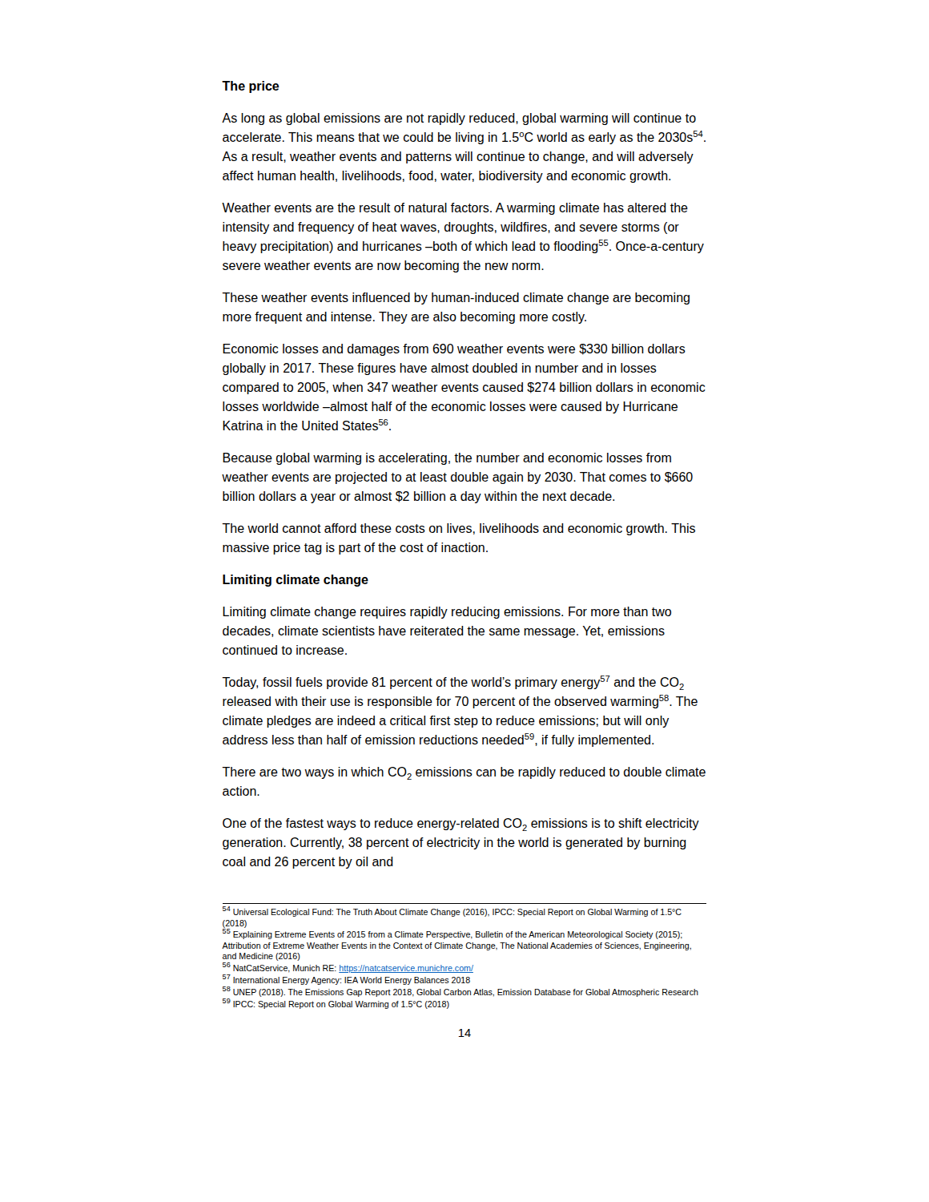The price
As long as global emissions are not rapidly reduced, global warming will continue to accelerate. This means that we could be living in 1.5oC world as early as the 2030s54. As a result, weather events and patterns will continue to change, and will adversely affect human health, livelihoods, food, water, biodiversity and economic growth.
Weather events are the result of natural factors. A warming climate has altered the intensity and frequency of heat waves, droughts, wildfires, and severe storms (or heavy precipitation) and hurricanes –both of which lead to flooding55. Once-a-century severe weather events are now becoming the new norm.
These weather events influenced by human-induced climate change are becoming more frequent and intense. They are also becoming more costly.
Economic losses and damages from 690 weather events were $330 billion dollars globally in 2017. These figures have almost doubled in number and in losses compared to 2005, when 347 weather events caused $274 billion dollars in economic losses worldwide –almost half of the economic losses were caused by Hurricane Katrina in the United States56.
Because global warming is accelerating, the number and economic losses from weather events are projected to at least double again by 2030. That comes to $660 billion dollars a year or almost $2 billion a day within the next decade.
The world cannot afford these costs on lives, livelihoods and economic growth. This massive price tag is part of the cost of inaction.
Limiting climate change
Limiting climate change requires rapidly reducing emissions. For more than two decades, climate scientists have reiterated the same message. Yet, emissions continued to increase.
Today, fossil fuels provide 81 percent of the world’s primary energy57 and the CO2 released with their use is responsible for 70 percent of the observed warming58. The climate pledges are indeed a critical first step to reduce emissions; but will only address less than half of emission reductions needed59, if fully implemented.
There are two ways in which CO2 emissions can be rapidly reduced to double climate action.
One of the fastest ways to reduce energy-related CO2 emissions is to shift electricity generation. Currently, 38 percent of electricity in the world is generated by burning coal and 26 percent by oil and
54 Universal Ecological Fund: The Truth About Climate Change (2016), IPCC: Special Report on Global Warming of 1.5°C (2018)
55 Explaining Extreme Events of 2015 from a Climate Perspective, Bulletin of the American Meteorological Society (2015); Attribution of Extreme Weather Events in the Context of Climate Change, The National Academies of Sciences, Engineering, and Medicine (2016)
56 NatCatService, Munich RE: https://natcatservice.munichre.com/
57 International Energy Agency: IEA World Energy Balances 2018
58 UNEP (2018). The Emissions Gap Report 2018, Global Carbon Atlas, Emission Database for Global Atmospheric Research
59 IPCC: Special Report on Global Warming of 1.5°C (2018)
14